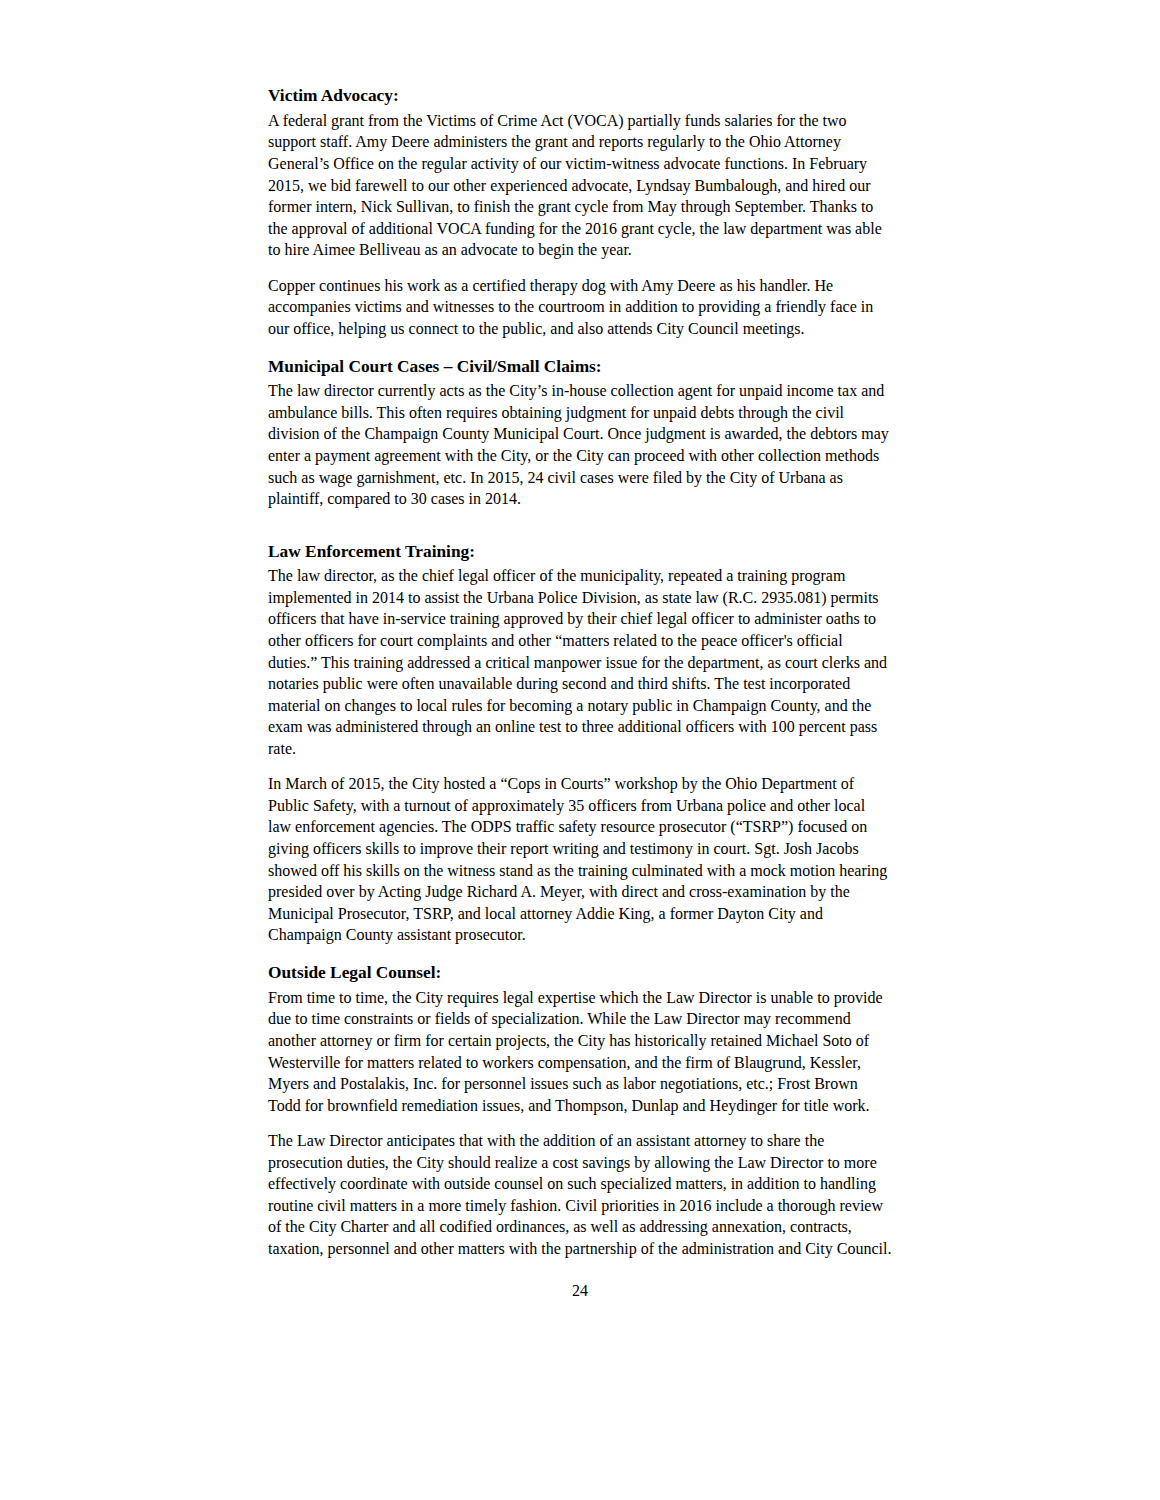Victim Advocacy:
A federal grant from the Victims of Crime Act (VOCA) partially funds salaries for the two support staff. Amy Deere administers the grant and reports regularly to the Ohio Attorney General’s Office on the regular activity of our victim-witness advocate functions. In February 2015, we bid farewell to our other experienced advocate, Lyndsay Bumbalough, and hired our former intern, Nick Sullivan, to finish the grant cycle from May through September. Thanks to the approval of additional VOCA funding for the 2016 grant cycle, the law department was able to hire Aimee Belliveau as an advocate to begin the year.
Copper continues his work as a certified therapy dog with Amy Deere as his handler. He accompanies victims and witnesses to the courtroom in addition to providing a friendly face in our office, helping us connect to the public, and also attends City Council meetings.
Municipal Court Cases – Civil/Small Claims:
The law director currently acts as the City’s in-house collection agent for unpaid income tax and ambulance bills. This often requires obtaining judgment for unpaid debts through the civil division of the Champaign County Municipal Court. Once judgment is awarded, the debtors may enter a payment agreement with the City, or the City can proceed with other collection methods such as wage garnishment, etc. In 2015, 24 civil cases were filed by the City of Urbana as plaintiff, compared to 30 cases in 2014.
Law Enforcement Training:
The law director, as the chief legal officer of the municipality, repeated a training program implemented in 2014 to assist the Urbana Police Division, as state law (R.C. 2935.081) permits officers that have in-service training approved by their chief legal officer to administer oaths to other officers for court complaints and other “matters related to the peace officer's official duties.” This training addressed a critical manpower issue for the department, as court clerks and notaries public were often unavailable during second and third shifts. The test incorporated material on changes to local rules for becoming a notary public in Champaign County, and the exam was administered through an online test to three additional officers with 100 percent pass rate.
In March of 2015, the City hosted a “Cops in Courts” workshop by the Ohio Department of Public Safety, with a turnout of approximately 35 officers from Urbana police and other local law enforcement agencies. The ODPS traffic safety resource prosecutor (“TSRP”) focused on giving officers skills to improve their report writing and testimony in court. Sgt. Josh Jacobs showed off his skills on the witness stand as the training culminated with a mock motion hearing presided over by Acting Judge Richard A. Meyer, with direct and cross-examination by the Municipal Prosecutor, TSRP, and local attorney Addie King, a former Dayton City and Champaign County assistant prosecutor.
Outside Legal Counsel:
From time to time, the City requires legal expertise which the Law Director is unable to provide due to time constraints or fields of specialization. While the Law Director may recommend another attorney or firm for certain projects, the City has historically retained Michael Soto of Westerville for matters related to workers compensation, and the firm of Blaugrund, Kessler, Myers and Postalakis, Inc. for personnel issues such as labor negotiations, etc.; Frost Brown Todd for brownfield remediation issues, and Thompson, Dunlap and Heydinger for title work.
The Law Director anticipates that with the addition of an assistant attorney to share the prosecution duties, the City should realize a cost savings by allowing the Law Director to more effectively coordinate with outside counsel on such specialized matters, in addition to handling routine civil matters in a more timely fashion. Civil priorities in 2016 include a thorough review of the City Charter and all codified ordinances, as well as addressing annexation, contracts, taxation, personnel and other matters with the partnership of the administration and City Council.
24